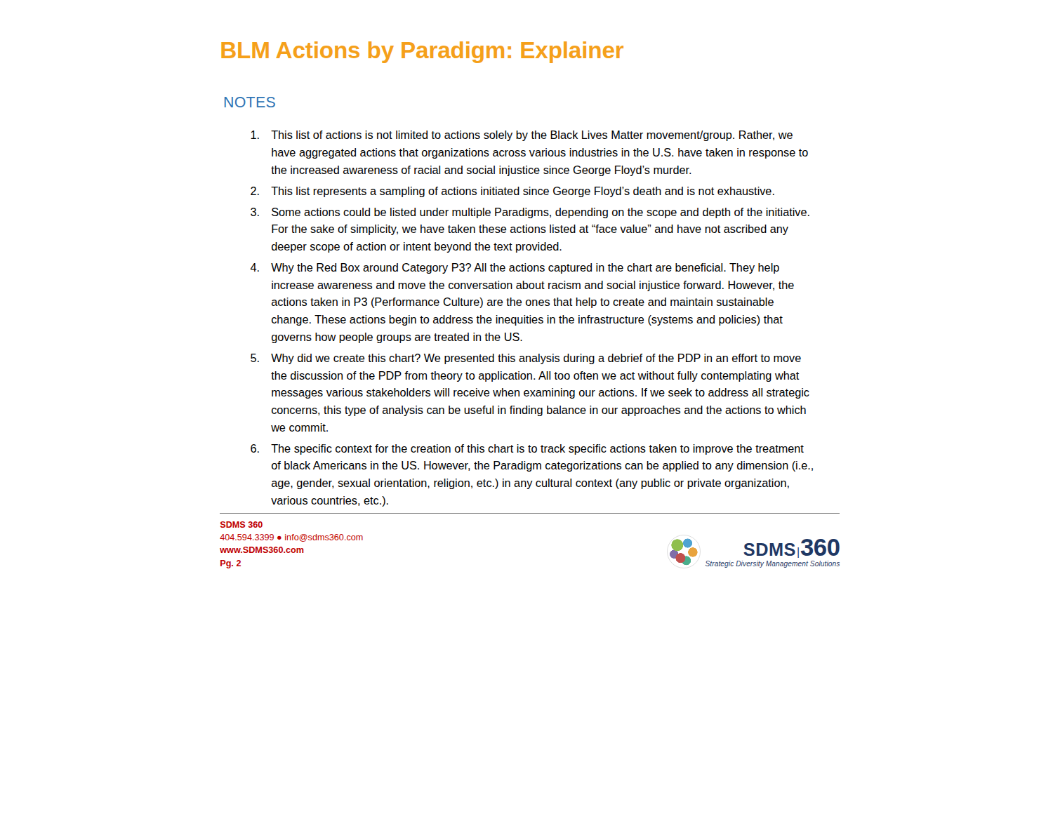BLM Actions by Paradigm: Explainer
NOTES
This list of actions is not limited to actions solely by the Black Lives Matter movement/group. Rather, we have aggregated actions that organizations across various industries in the U.S. have taken in response to the increased awareness of racial and social injustice since George Floyd’s murder.
This list represents a sampling of actions initiated since George Floyd’s death and is not exhaustive.
Some actions could be listed under multiple Paradigms, depending on the scope and depth of the initiative. For the sake of simplicity, we have taken these actions listed at “face value” and have not ascribed any deeper scope of action or intent beyond the text provided.
Why the Red Box around Category P3? All the actions captured in the chart are beneficial. They help increase awareness and move the conversation about racism and social injustice forward. However, the actions taken in P3 (Performance Culture) are the ones that help to create and maintain sustainable change. These actions begin to address the inequities in the infrastructure (systems and policies) that governs how people groups are treated in the US.
Why did we create this chart? We presented this analysis during a debrief of the PDP in an effort to move the discussion of the PDP from theory to application. All too often we act without fully contemplating what messages various stakeholders will receive when examining our actions. If we seek to address all strategic concerns, this type of analysis can be useful in finding balance in our approaches and the actions to which we commit.
The specific context for the creation of this chart is to track specific actions taken to improve the treatment of black Americans in the US. However, the Paradigm categorizations can be applied to any dimension (i.e., age, gender, sexual orientation, religion, etc.) in any cultural context (any public or private organization, various countries, etc.).
SDMS 360
404.594.3399 ● info@sdms360.com
www.SDMS360.com
Pg. 2
SDMS|360
Strategic Diversity Management Solutions